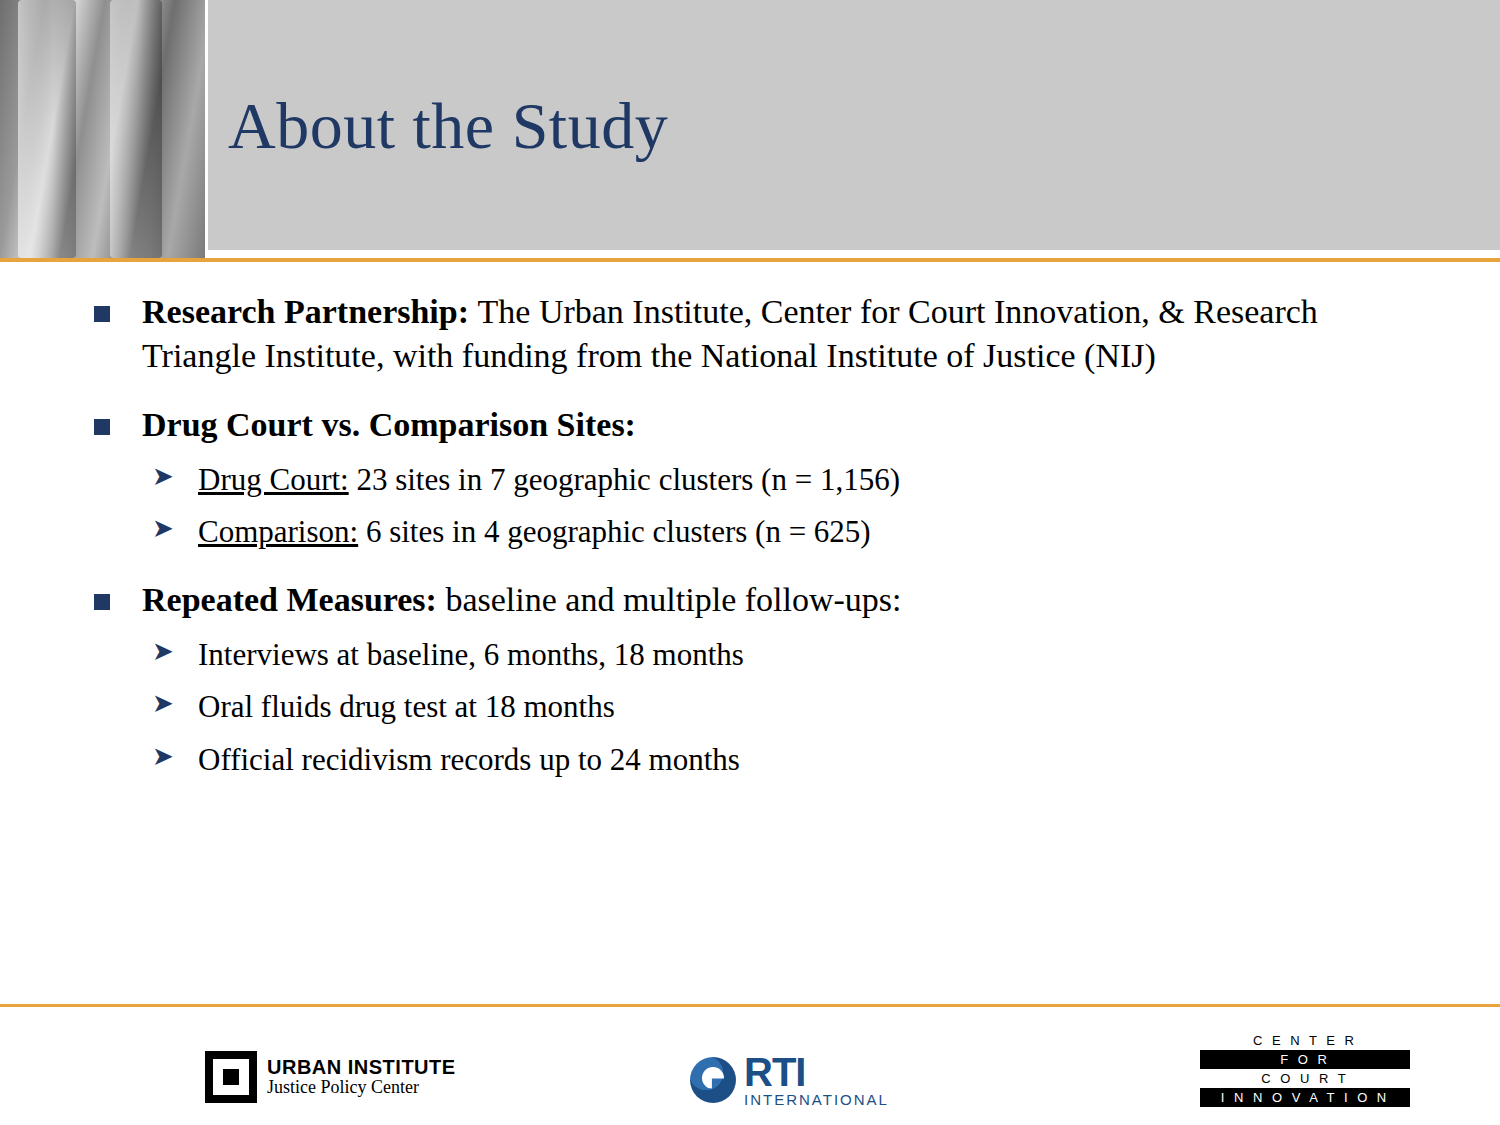About the Study
Research Partnership: The Urban Institute, Center for Court Innovation, & Research Triangle Institute, with funding from the National Institute of Justice (NIJ)
Drug Court vs. Comparison Sites:
Drug Court: 23 sites in 7 geographic clusters (n = 1,156)
Comparison: 6 sites in 4 geographic clusters (n = 625)
Repeated Measures: baseline and multiple follow-ups:
Interviews at baseline, 6 months, 18 months
Oral fluids drug test at 18 months
Official recidivism records up to 24 months
URBAN INSTITUTE
Justice Policy Center
RTI
INTERNATIONAL
C E N T E R
F O R
C O U R T
I N N O V A T I O N